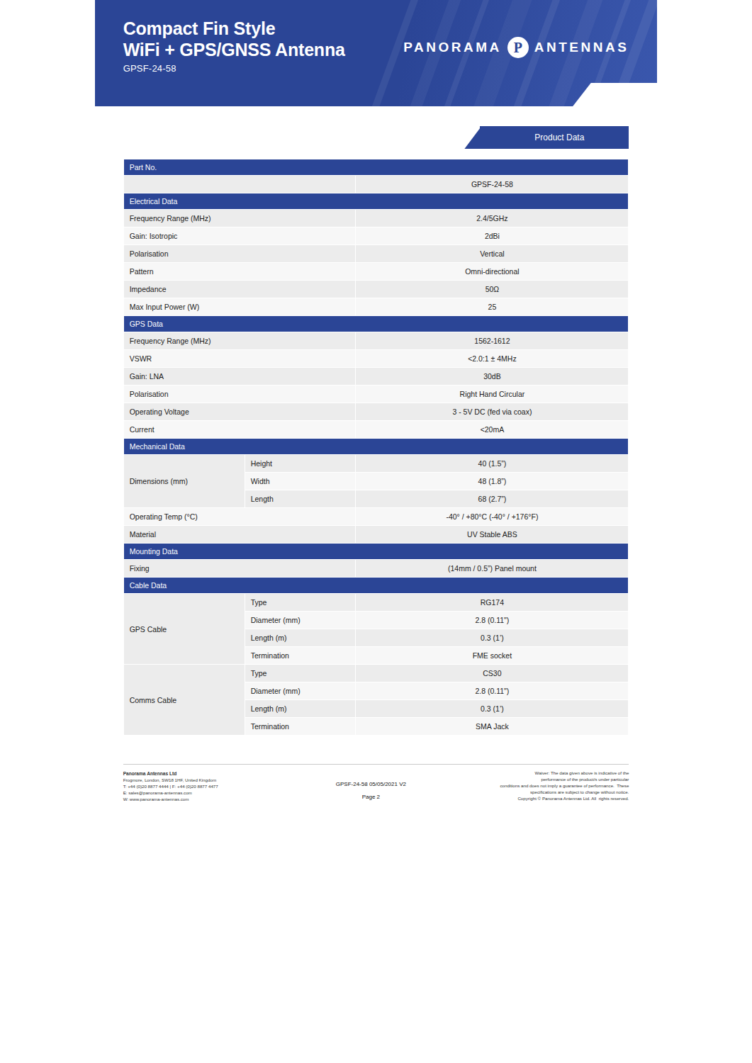Compact Fin Style
WiFi + GPS/GNSS Antenna
GPSF-24-58
PANORAMA P ANTENNAS
Product Data
| Part No. |
| | GPSF-24-58 |
| Electrical Data |
| Frequency Range (MHz) | 2.4/5GHz |
| Gain: Isotropic | 2dBi |
| Polarisation | Vertical |
| Pattern | Omni-directional |
| Impedance | 50Ω |
| Max Input Power (W) | 25 |
| GPS Data |
| Frequency Range (MHz) | 1562-1612 |
| VSWR | <2.0:1 ± 4MHz |
| Gain: LNA | 30dB |
| Polarisation | Right Hand Circular |
| Operating Voltage | 3 - 5V DC (fed via coax) |
| Current | <20mA |
| Mechanical Data |
| Dimensions (mm) | Height | 40 (1.5”) |
| Width | 48 (1.8”) |
| Length | 68 (2.7”) |
| Operating Temp (°C) | -40° / +80°C (-40° / +176°F) |
| Material | UV Stable ABS |
| Mounting Data |
| Fixing | (14mm / 0.5”) Panel mount |
| Cable Data |
| GPS Cable | Type | RG174 |
| Diameter (mm) | 2.8 (0.11") |
| Length (m) | 0.3 (1’) |
| Termination | FME socket |
| Comms Cable | Type | CS30 |
| Diameter (mm) | 2.8 (0.11") |
| Length (m) | 0.3 (1’) |
| Termination | SMA Jack |
Panorama Antennas Ltd
Frogmore, London, SW18 1HF, United Kingdom
T: +44 (0)20 8877 4444 | F: +44 (0)20 8877 4477
E: sales@panorama-antennas.com
W: www.panorama-antennas.com
GPSF-24-58 05/05/2021 V2
Page 2
Waiver: The data given above is indicative of the
performance of the product/s under particular
conditions and does not imply a guarantee of performance. These
specifications are subject to change without notice.
Copyright © Panorama Antennas Ltd. All rights reserved.